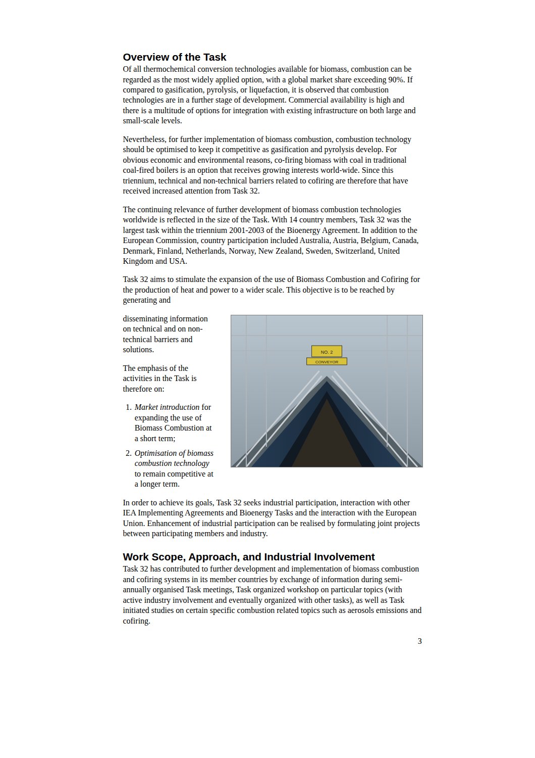Overview of the Task
Of all thermochemical conversion technologies available for biomass, combustion can be regarded as the most widely applied option, with a global market share exceeding 90%. If compared to gasification, pyrolysis, or liquefaction, it is observed that combustion technologies are in a further stage of development. Commercial availability is high and there is a multitude of options for integration with existing infrastructure on both large and small-scale levels.
Nevertheless, for further implementation of biomass combustion, combustion technology should be optimised to keep it competitive as gasification and pyrolysis develop. For obvious economic and environmental reasons, co-firing biomass with coal in traditional coal-fired boilers is an option that receives growing interests world-wide. Since this triennium, technical and non-technical barriers related to cofiring are therefore that have received increased attention from Task 32.
The continuing relevance of further development of biomass combustion technologies worldwide is reflected in the size of the Task. With 14 country members, Task 32 was the largest task within the triennium 2001-2003 of the Bioenergy Agreement. In addition to the European Commission, country participation included Australia, Austria, Belgium, Canada, Denmark, Finland, Netherlands, Norway, New Zealand, Sweden, Switzerland, United Kingdom and USA.
Task 32 aims to stimulate the expansion of the use of Biomass Combustion and Cofiring for the production of heat and power to a wider scale. This objective is to be reached by generating and
disseminating information on technical and on non-technical barriers and solutions.
The emphasis of the activities in the Task is therefore on:
Market introduction for expanding the use of Biomass Combustion at a short term;
Optimisation of biomass combustion technology to remain competitive at a longer term.
In order to achieve its goals, Task 32 seeks industrial participation, interaction with other IEA Implementing Agreements and Bioenergy Tasks and the interaction with the European Union. Enhancement of industrial participation can be realised by formulating joint projects between participating members and industry.
Work Scope, Approach, and Industrial Involvement
Task 32 has contributed to further development and implementation of biomass combustion and cofiring systems in its member countries by exchange of information during semi-annually organised Task meetings, Task organized workshop on particular topics (with active industry involvement and eventually organized with other tasks), as well as Task initiated studies on certain specific combustion related topics such as aerosols emissions and cofiring.
3